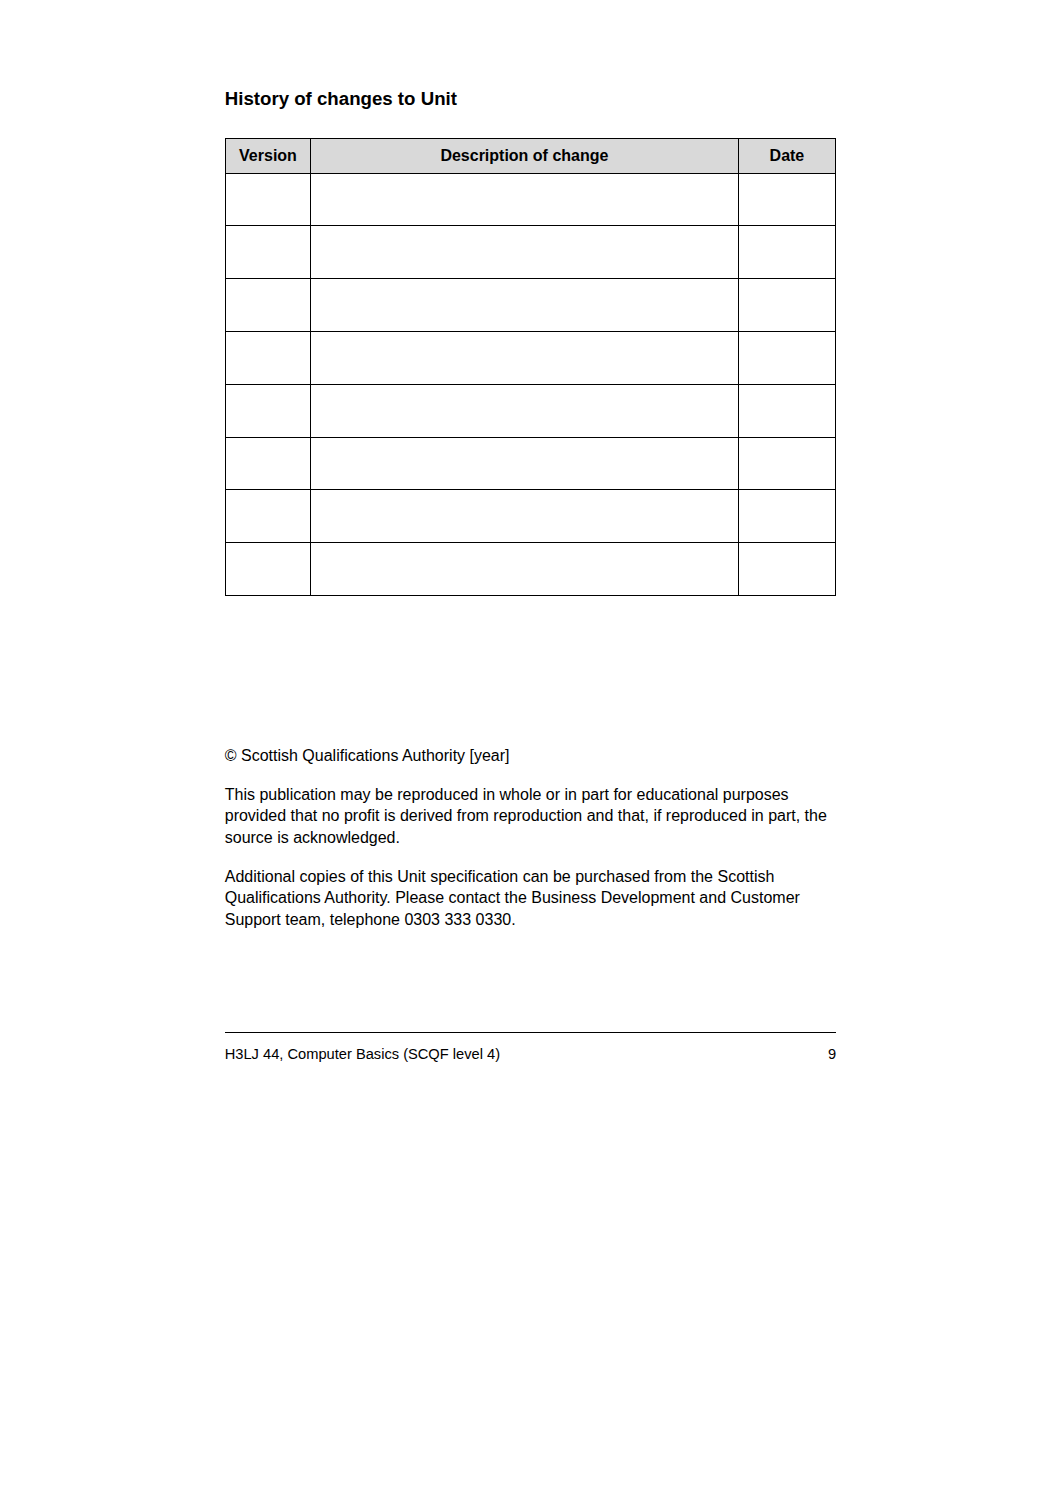History of changes to Unit
| Version | Description of change | Date |
| --- | --- | --- |
© Scottish Qualifications Authority [year]
This publication may be reproduced in whole or in part for educational purposes provided that no profit is derived from reproduction and that, if reproduced in part, the source is acknowledged.
Additional copies of this Unit specification can be purchased from the Scottish Qualifications Authority. Please contact the Business Development and Customer Support team, telephone 0303 333 0330.
H3LJ 44, Computer Basics (SCQF level 4)
9